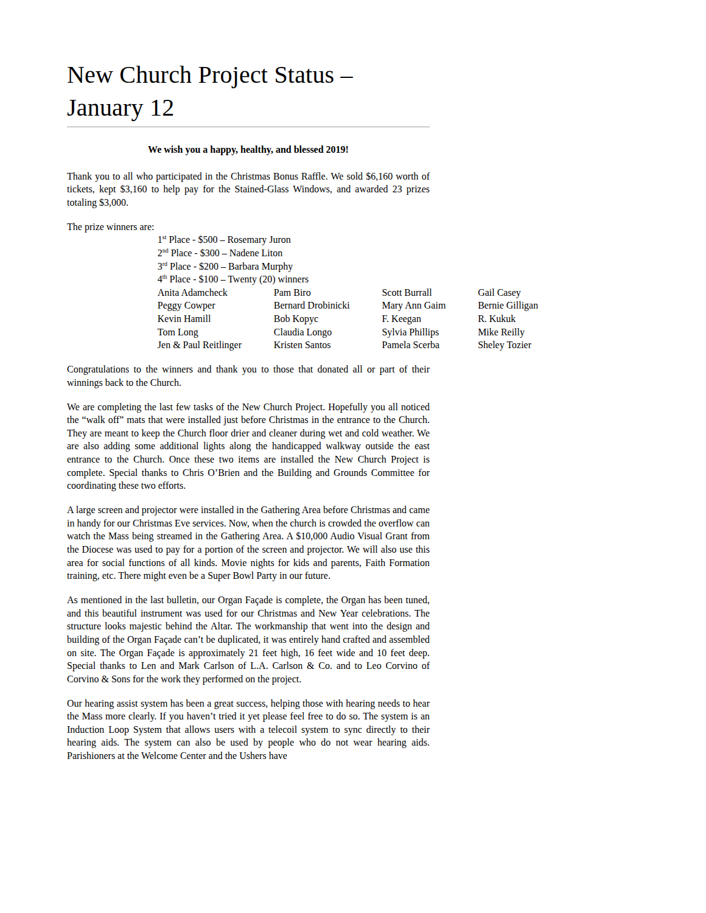New Church Project Status – January 12
We wish you a happy, healthy, and blessed 2019!
Thank you to all who participated in the Christmas Bonus Raffle. We sold $6,160 worth of tickets, kept $3,160 to help pay for the Stained-Glass Windows, and awarded 23 prizes totaling $3,000.
The prize winners are:
1st Place - $500 – Rosemary Juron
2nd Place - $300 – Nadene Liton
3rd Place - $200 – Barbara Murphy
4th Place - $100 – Twenty (20) winners
| Anita Adamcheck | Pam Biro | Scott Burrall | Gail Casey |
| Peggy Cowper | Bernard Drobinicki | Mary Ann Gaim | Bernie Gilligan |
| Kevin Hamill | Bob Kopyc | F. Keegan | R. Kukuk |
| Tom Long | Claudia Longo | Sylvia Phillips | Mike Reilly |
| Jen & Paul Reitlinger | Kristen Santos | Pamela Scerba | Sheley Tozier |
Congratulations to the winners and thank you to those that donated all or part of their winnings back to the Church.
We are completing the last few tasks of the New Church Project. Hopefully you all noticed the “walk off” mats that were installed just before Christmas in the entrance to the Church. They are meant to keep the Church floor drier and cleaner during wet and cold weather. We are also adding some additional lights along the handicapped walkway outside the east entrance to the Church. Once these two items are installed the New Church Project is complete. Special thanks to Chris O’Brien and the Building and Grounds Committee for coordinating these two efforts.
A large screen and projector were installed in the Gathering Area before Christmas and came in handy for our Christmas Eve services. Now, when the church is crowded the overflow can watch the Mass being streamed in the Gathering Area. A $10,000 Audio Visual Grant from the Diocese was used to pay for a portion of the screen and projector. We will also use this area for social functions of all kinds. Movie nights for kids and parents, Faith Formation training, etc. There might even be a Super Bowl Party in our future.
As mentioned in the last bulletin, our Organ Façade is complete, the Organ has been tuned, and this beautiful instrument was used for our Christmas and New Year celebrations. The structure looks majestic behind the Altar. The workmanship that went into the design and building of the Organ Façade can’t be duplicated, it was entirely hand crafted and assembled on site. The Organ Façade is approximately 21 feet high, 16 feet wide and 10 feet deep. Special thanks to Len and Mark Carlson of L.A. Carlson & Co. and to Leo Corvino of Corvino & Sons for the work they performed on the project.
Our hearing assist system has been a great success, helping those with hearing needs to hear the Mass more clearly. If you haven’t tried it yet please feel free to do so. The system is an Induction Loop System that allows users with a telecoil system to sync directly to their hearing aids. The system can also be used by people who do not wear hearing aids. Parishioners at the Welcome Center and the Ushers have